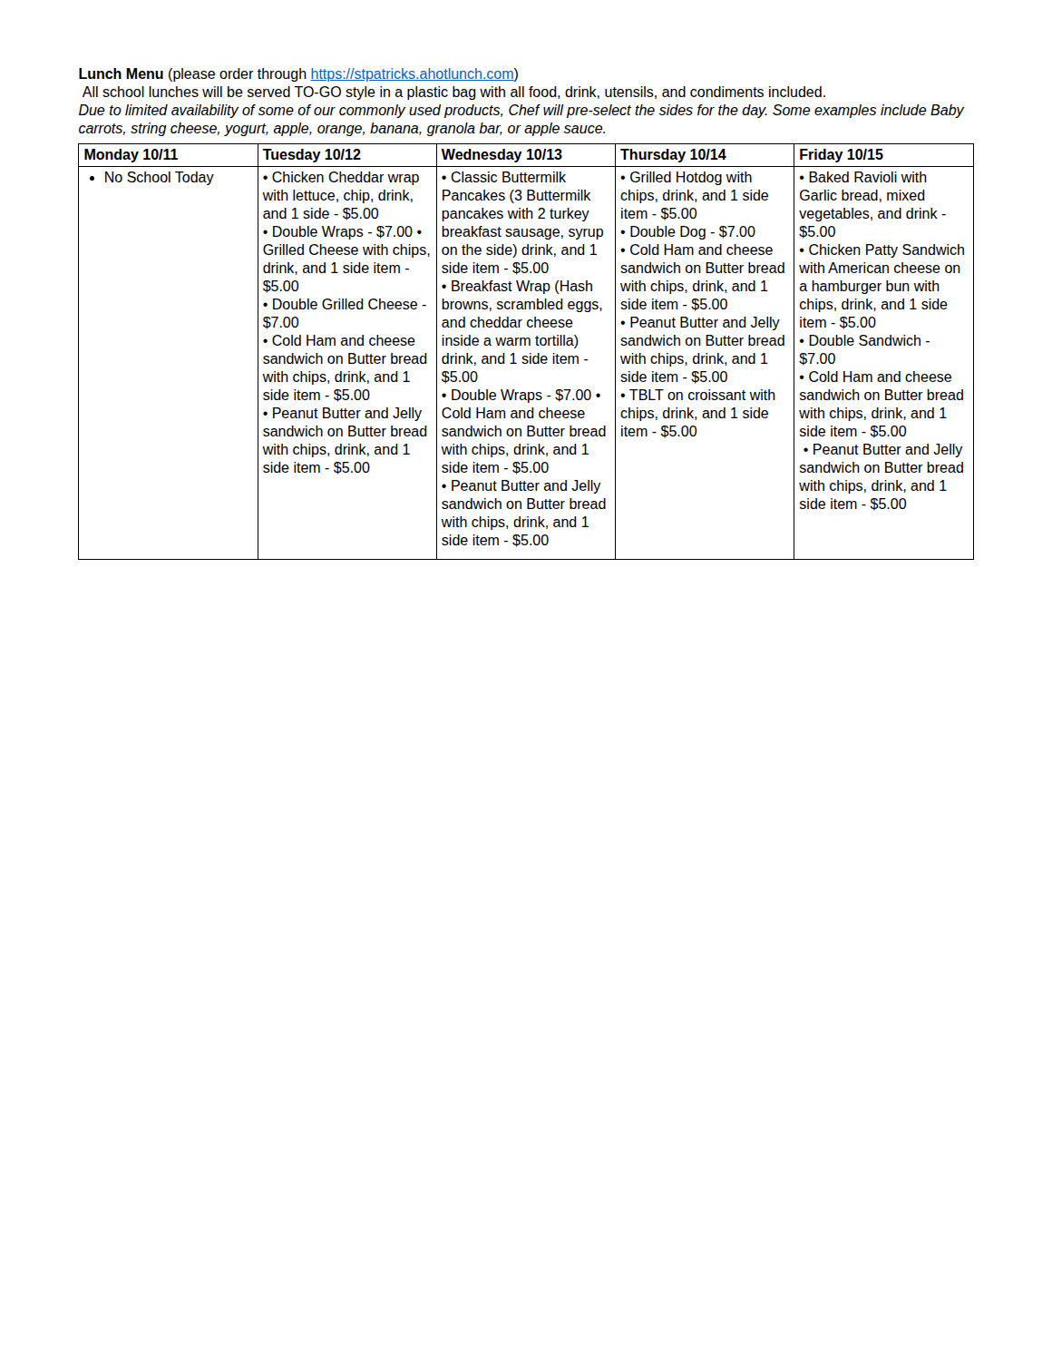Lunch Menu (please order through https://stpatricks.ahotlunch.com)
All school lunches will be served TO-GO style in a plastic bag with all food, drink, utensils, and condiments included.
Due to limited availability of some of our commonly used products, Chef will pre-select the sides for the day. Some examples include Baby carrots, string cheese, yogurt, apple, orange, banana, granola bar, or apple sauce.
| Monday 10/11 | Tuesday 10/12 | Wednesday 10/13 | Thursday 10/14 | Friday 10/15 |
| --- | --- | --- | --- | --- |
| No School Today | • Chicken Cheddar wrap with lettuce, chip, drink, and 1 side - $5.00 • Double Wraps - $7.00 • Grilled Cheese with chips, drink, and 1 side item - $5.00 • Double Grilled Cheese - $7.00 • Cold Ham and cheese sandwich on Butter bread with chips, drink, and 1 side item - $5.00 • Peanut Butter and Jelly sandwich on Butter bread with chips, drink, and 1 side item - $5.00 | • Classic Buttermilk Pancakes (3 Buttermilk pancakes with 2 turkey breakfast sausage, syrup on the side) drink, and 1 side item - $5.00 • Breakfast Wrap (Hash browns, scrambled eggs, and cheddar cheese inside a warm tortilla) drink, and 1 side item - $5.00 • Double Wraps - $7.00 • Cold Ham and cheese sandwich on Butter bread with chips, drink, and 1 side item - $5.00 • Peanut Butter and Jelly sandwich on Butter bread with chips, drink, and 1 side item - $5.00 | • Grilled Hotdog with chips, drink, and 1 side item - $5.00 • Double Dog - $7.00 • Cold Ham and cheese sandwich on Butter bread with chips, drink, and 1 side item - $5.00 • Peanut Butter and Jelly sandwich on Butter bread with chips, drink, and 1 side item - $5.00 • TBLT on croissant with chips, drink, and 1 side item - $5.00 | • Baked Ravioli with Garlic bread, mixed vegetables, and drink - $5.00 • Chicken Patty Sandwich with American cheese on a hamburger bun with chips, drink, and 1 side item - $5.00 • Double Sandwich - $7.00 • Cold Ham and cheese sandwich on Butter bread with chips, drink, and 1 side item - $5.00 • Peanut Butter and Jelly sandwich on Butter bread with chips, drink, and 1 side item - $5.00 |